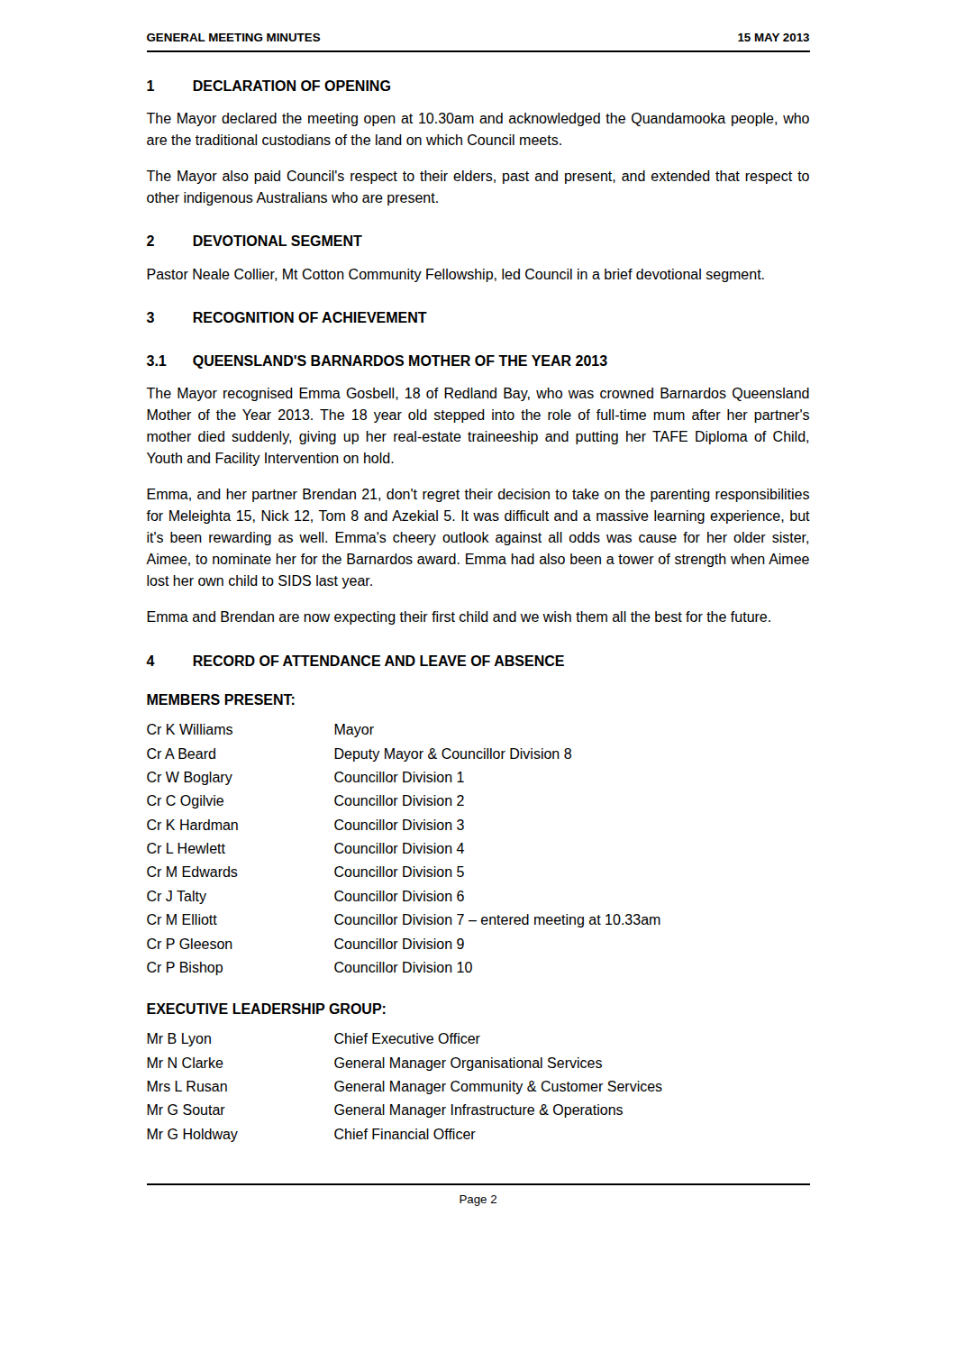GENERAL MEETING MINUTES 15 MAY 2013
1 DECLARATION OF OPENING
The Mayor declared the meeting open at 10.30am and acknowledged the Quandamooka people, who are the traditional custodians of the land on which Council meets.
The Mayor also paid Council's respect to their elders, past and present, and extended that respect to other indigenous Australians who are present.
2 DEVOTIONAL SEGMENT
Pastor Neale Collier, Mt Cotton Community Fellowship, led Council in a brief devotional segment.
3 RECOGNITION OF ACHIEVEMENT
3.1 QUEENSLAND'S BARNARDOS MOTHER OF THE YEAR 2013
The Mayor recognised Emma Gosbell, 18 of Redland Bay, who was crowned Barnardos Queensland Mother of the Year 2013. The 18 year old stepped into the role of full-time mum after her partner's mother died suddenly, giving up her real-estate traineeship and putting her TAFE Diploma of Child, Youth and Facility Intervention on hold.
Emma, and her partner Brendan 21, don't regret their decision to take on the parenting responsibilities for Meleighta 15, Nick 12, Tom 8 and Azekial 5. It was difficult and a massive learning experience, but it's been rewarding as well. Emma's cheery outlook against all odds was cause for her older sister, Aimee, to nominate her for the Barnardos award. Emma had also been a tower of strength when Aimee lost her own child to SIDS last year.
Emma and Brendan are now expecting their first child and we wish them all the best for the future.
4 RECORD OF ATTENDANCE AND LEAVE OF ABSENCE
MEMBERS PRESENT:
| Cr K Williams | Mayor |
| Cr A Beard | Deputy Mayor & Councillor Division 8 |
| Cr W Boglary | Councillor Division 1 |
| Cr C Ogilvie | Councillor Division 2 |
| Cr K Hardman | Councillor Division 3 |
| Cr L Hewlett | Councillor Division 4 |
| Cr M Edwards | Councillor Division 5 |
| Cr J Talty | Councillor Division 6 |
| Cr M Elliott | Councillor Division 7 – entered meeting at 10.33am |
| Cr P Gleeson | Councillor Division 9 |
| Cr P Bishop | Councillor Division 10 |
EXECUTIVE LEADERSHIP GROUP:
| Mr B Lyon | Chief Executive Officer |
| Mr N Clarke | General Manager Organisational Services |
| Mrs L Rusan | General Manager Community & Customer Services |
| Mr G Soutar | General Manager Infrastructure & Operations |
| Mr G Holdway | Chief Financial Officer |
Page 2